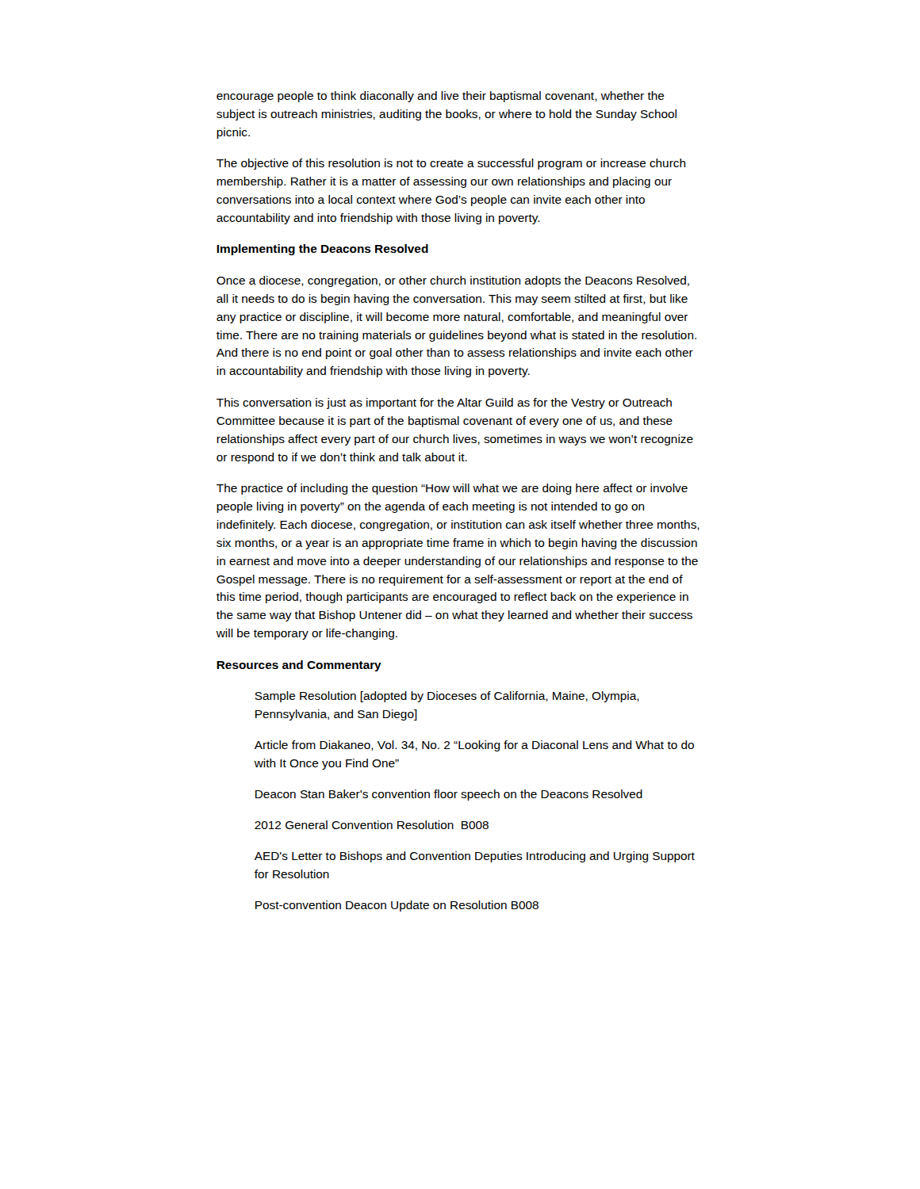encourage people to think diaconally and live their baptismal covenant, whether the subject is outreach ministries, auditing the books, or where to hold the Sunday School picnic.
The objective of this resolution is not to create a successful program or increase church membership. Rather it is a matter of assessing our own relationships and placing our conversations into a local context where God’s people can invite each other into accountability and into friendship with those living in poverty.
Implementing the Deacons Resolved
Once a diocese, congregation, or other church institution adopts the Deacons Resolved, all it needs to do is begin having the conversation. This may seem stilted at first, but like any practice or discipline, it will become more natural, comfortable, and meaningful over time. There are no training materials or guidelines beyond what is stated in the resolution. And there is no end point or goal other than to assess relationships and invite each other in accountability and friendship with those living in poverty.
This conversation is just as important for the Altar Guild as for the Vestry or Outreach Committee because it is part of the baptismal covenant of every one of us, and these relationships affect every part of our church lives, sometimes in ways we won’t recognize or respond to if we don’t think and talk about it.
The practice of including the question “How will what we are doing here affect or involve people living in poverty” on the agenda of each meeting is not intended to go on indefinitely. Each diocese, congregation, or institution can ask itself whether three months, six months, or a year is an appropriate time frame in which to begin having the discussion in earnest and move into a deeper understanding of our relationships and response to the Gospel message. There is no requirement for a self-assessment or report at the end of this time period, though participants are encouraged to reflect back on the experience in the same way that Bishop Untener did – on what they learned and whether their success will be temporary or life-changing.
Resources and Commentary
Sample Resolution [adopted by Dioceses of California, Maine, Olympia, Pennsylvania, and San Diego]
Article from Diakaneo, Vol. 34, No. 2 “Looking for a Diaconal Lens and What to do with It Once you Find One”
Deacon Stan Baker's convention floor speech on the Deacons Resolved
2012 General Convention Resolution B008
AED's Letter to Bishops and Convention Deputies Introducing and Urging Support for Resolution
Post-convention Deacon Update on Resolution B008